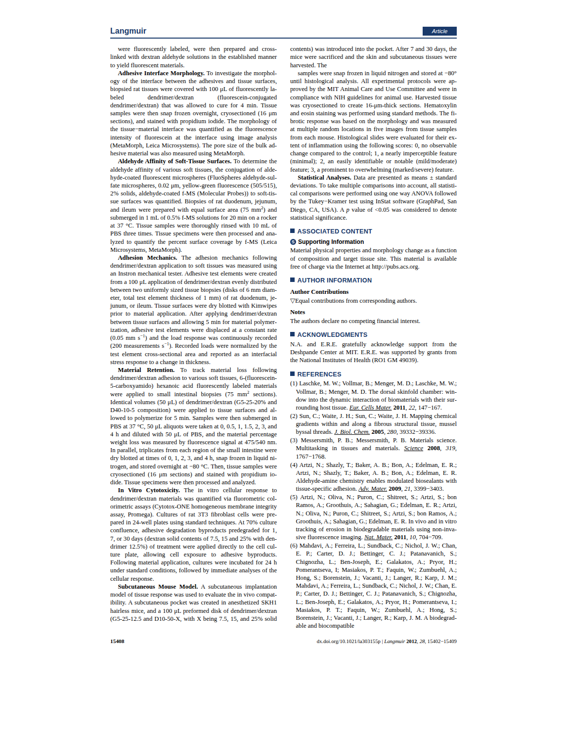Langmuir
Article
were fluorescently labeled, were then prepared and cross-linked with dextran aldehyde solutions in the established manner to yield fluorescent materials.
Adhesive Interface Morphology. To investigate the morphology of the interface between the adhesives and tissue surfaces, biopsied rat tissues were covered with 100 μL of fluorescently labeled dendrimer/dextran (fluorescein-conjugated dendrimer/dextran) that was allowed to cure for 4 min. Tissue samples were then snap frozen overnight, cryosectioned (16 μm sections), and stained with propidium iodide. The morphology of the tissue−material interface was quantified as the fluorescence intensity of fluorescein at the interface using image analysis (MetaMorph, Leica Microsystems). The pore size of the bulk adhesive material was also measured using MetaMorph.
Aldehyde Affinity of Soft-Tissue Surfaces. To determine the aldehyde affinity of various soft tissues, the conjugation of aldehyde-coated fluorescent microspheres (FluoSpheres aldehyde-sulfate microspheres, 0.02 μm, yellow-green fluorescence (505/515), 2% solids, aldehyde-coated f-MS (Molecular Probes)) to soft-tissue surfaces was quantified. Biopsies of rat duodenum, jejunum, and ileum were prepared with equal surface area (75 mm2) and submerged in 1 mL of 0.5% f-MS solutions for 20 min on a rocker at 37 °C. Tissue samples were thoroughly rinsed with 10 mL of PBS three times. Tissue specimens were then processed and analyzed to quantify the percent surface coverage by f-MS (Leica Microsystems, MetaMorph).
Adhesion Mechanics. The adhesion mechanics following dendrimer/dextran application to soft tissues was measured using an Instron mechanical tester. Adhesive test elements were created from a 100 μL application of dendrimer/dextran evenly distributed between two uniformly sized tissue biopsies (disks of 6 mm diameter, total test element thickness of 1 mm) of rat duodenum, jejunum, or ileum. Tissue surfaces were dry blotted with Kimwipes prior to material application. After applying dendrimer/dextran between tissue surfaces and allowing 5 min for material polymerization, adhesive test elements were displaced at a constant rate (0.05 mm s−1) and the load response was continuously recorded (200 measurements s−1). Recorded loads were normalized by the test element cross-sectional area and reported as an interfacial stress response to a change in thickness.
Material Retention. To track material loss following dendrimer/dextran adhesion to various soft tissues, 6-(fluorescein-5-carboxyamido) hexanoic acid fluorescently labeled materials were applied to small intestinal biopsies (75 mm2 sections). Identical volumes (50 μL) of dendrimer/dextran (G5-25-20% and D40-10-5 composition) were applied to tissue surfaces and allowed to polymerize for 5 min. Samples were then submerged in PBS at 37 °C, 50 μL aliquots were taken at 0, 0.5, 1, 1.5, 2, 3, and 4 h and diluted with 50 μL of PBS, and the material percentage weight loss was measured by fluorescence signal at 475/540 nm. In parallel, triplicates from each region of the small intestine were dry blotted at times of 0, 1, 2, 3, and 4 h, snap frozen in liquid nitrogen, and stored overnight at −80 °C. Then, tissue samples were cryosectioned (16 μm sections) and stained with propidium iodide. Tissue specimens were then processed and analyzed.
In Vitro Cytotoxicity. The in vitro cellular response to dendrimer/dextran materials was quantified via fluorometric colorimetric assays (Cytotox-ONE homogeneous membrane integrity assay, Promega). Cultures of rat 3T3 fibroblast cells were prepared in 24-well plates using standard techniques. At 70% culture confluence, adhesive degradation byproducts predegraded for 1, 7, or 30 days (dextran solid contents of 7.5, 15 and 25% with dendrimer 12.5%) of treatment were applied directly to the cell culture plate, allowing cell exposure to adhesive byproducts. Following material application, cultures were incubated for 24 h under standard conditions, followed by immediate analyses of the cellular response.
Subcutaneous Mouse Model. A subcutaneous implantation model of tissue response was used to evaluate the in vivo compatibility. A subcutaneous pocket was created in anesthetized SKH1 hairless mice, and a 100 μL preformed disk of dendrimer/dextran (G5-25-12.5 and D10-50-X, with X being 7.5, 15, and 25% solid contents) was introduced into the pocket. After 7 and 30 days, the mice were sacrificed and the skin and subcutaneous tissues were harvested. The
samples were snap frozen in liquid nitrogen and stored at −80° until histological analysis. All experimental protocols were approved by the MIT Animal Care and Use Committee and were in compliance with NIH guidelines for animal use. Harvested tissue was cryosectioned to create 16-μm-thick sections. Hematoxylin and eosin staining was performed using standard methods. The fibrotic response was based on the morphology and was measured at multiple random locations in five images from tissue samples from each mouse. Histological slides were evaluated for their extent of inflammation using the following scores: 0, no observable change compared to the control; 1, a nearly imperceptible feature (minimal); 2, an easily identifiable or notable (mild/moderate) feature; 3, a prominent to overwhelming (marked/severe) feature.
Statistical Analyses. Data are presented as means ± standard deviations. To take multiple comparisons into account, all statistical comparisons were performed using one way ANOVA followed by the Tukey−Kramer test using InStat software (GraphPad, San Diego, CA, USA). A p value of <0.05 was considered to denote statistical significance.
ASSOCIATED CONTENT
SSupporting Information
Material physical properties and morphology change as a function of composition and target tissue site. This material is available free of charge via the Internet at http://pubs.acs.org.
AUTHOR INFORMATION
Author Contributions
▽Equal contributions from corresponding authors.
Notes
The authors declare no competing financial interest.
ACKNOWLEDGMENTS
N.A. and E.R.E. gratefully acknowledge support from the Deshpande Center at MIT. E.R.E. was supported by grants from the National Institutes of Health (RO1 GM 49039).
REFERENCES
(1) Laschke, M. W.; Vollmar, B.; Menger, M. D.; Laschke, M. W.; Vollmar, B.; Menger, M. D. The dorsal skinfold chamber: window into the dynamic interaction of biomaterials with their surrounding host tissue. Eur. Cells Mater. 2011, 22, 147−167.
(2) Sun, C.; Waite, J. H.; Sun, C.; Waite, J. H. Mapping chemical gradients within and along a fibrous structural tissue, mussel byssal threads. J. Biol. Chem. 2005, 280, 39332−39336.
(3) Messersmith, P. B.; Messersmith, P. B. Materials science. Multitasking in tissues and materials. Science 2008, 319, 1767−1768.
(4) Artzi, N.; Shazly, T.; Baker, A. B.; Bon, A.; Edelman, E. R.; Artzi, N.; Shazly, T.; Baker, A. B.; Bon, A.; Edelman, E. R. Aldehyde-amine chemistry enables modulated biosealants with tissue-specific adhesion. Adv. Mater. 2009, 21, 3399−3403.
(5) Artzi, N.; Oliva, N.; Puron, C.; Shitreet, S.; Artzi, S.; bon Ramos, A.; Groothuis, A.; Sahagian, G.; Edelman, E. R.; Artzi, N.; Oliva, N.; Puron, C.; Shitreet, S.; Artzi, S.; bon Ramos, A.; Groothuis, A.; Sahagian, G.; Edelman, E. R. In vivo and in vitro tracking of erosion in biodegradable materials using non-invasive fluorescence imaging. Nat. Mater. 2011, 10, 704−709.
(6) Mahdavi, A.; Ferreira, L.; Sundback, C.; Nichol, J. W.; Chan, E. P.; Carter, D. J.; Bettinger, C. J.; Patanavanich, S.; Chignozha, L.; Ben-Joseph, E.; Galakatos, A.; Pryor, H.; Pomerantseva, I; Masiakos, P. T.; Faquin, W.; Zumbuehl, A.; Hong, S.; Borenstein, J.; Vacanti, J.; Langer, R.; Karp, J. M.; Mahdavi, A.; Ferreira, L.; Sundback, C.; Nichol, J. W.; Chan, E. P.; Carter, D. J.; Bettinger, C. J.; Patanavanich, S.; Chignozha, L.; Ben-Joseph, E.; Galakatos, A.; Pryor, H.; Pomerantseva, I.; Masiakos, P. T.; Faquin, W.; Zumbuehl, A.; Hong, S.; Borenstein, J.; Vacanti, J.; Langer, R.; Karp, J. M. A biodegradable and biocompatible
15408
dx.doi.org/10.1021/la303155p | Langmuir 2012, 28, 15402−15409